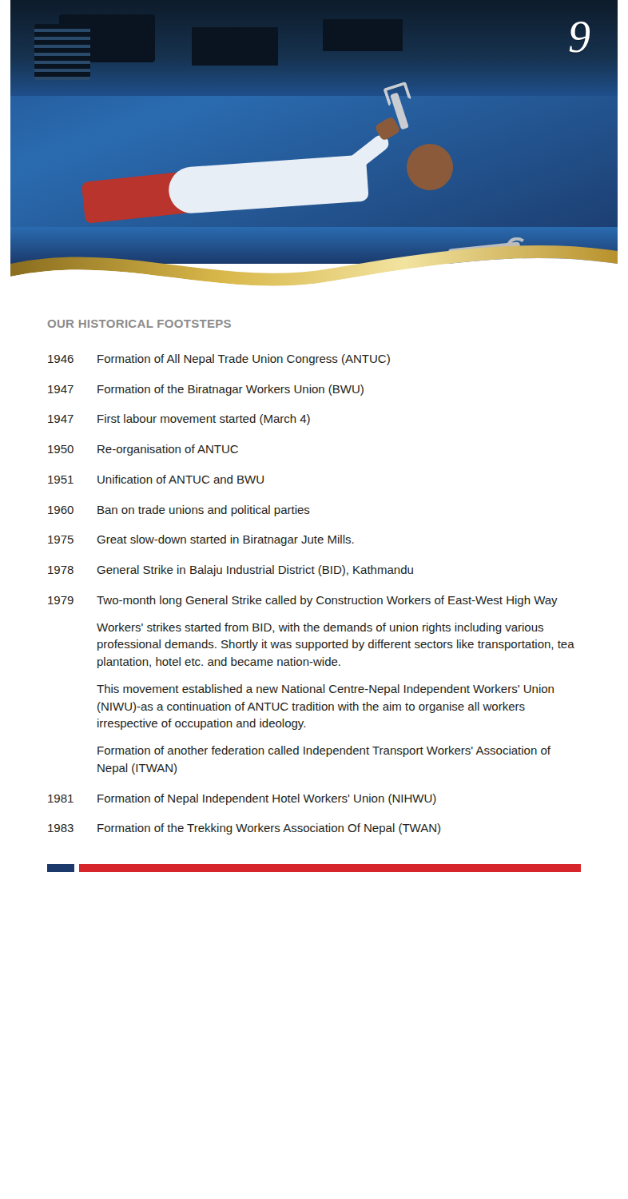9
Our Historical Footsteps
1946
Formation of All Nepal Trade Union Congress (ANTUC)
1947
Formation of the Biratnagar Workers Union (BWU)
1947
First labour movement started (March 4)
1950
Re-organisation of ANTUC
1951
Unification of ANTUC and BWU
1960
Ban on trade unions and political parties
1975
Great slow-down started in Biratnagar Jute Mills.
1978
General Strike in Balaju Industrial District (BID), Kathmandu
1979
Two-month long General Strike called by Construction Workers of East-West High Way
Workers' strikes started from BID, with the demands of union rights including various professional demands. Shortly it was supported by different sectors like transportation, tea plantation, hotel etc. and became nation-wide.
This movement established a new National Centre-Nepal Independent Workers' Union (NIWU)-as a continuation of ANTUC tradition with the aim to organise all workers irrespective of occupation and ideology.
Formation of another federation called Independent Transport Workers' Association of Nepal (ITWAN)
1981
Formation of Nepal Independent Hotel Workers' Union (NIHWU)
1983
Formation of the Trekking Workers Association Of Nepal (TWAN)